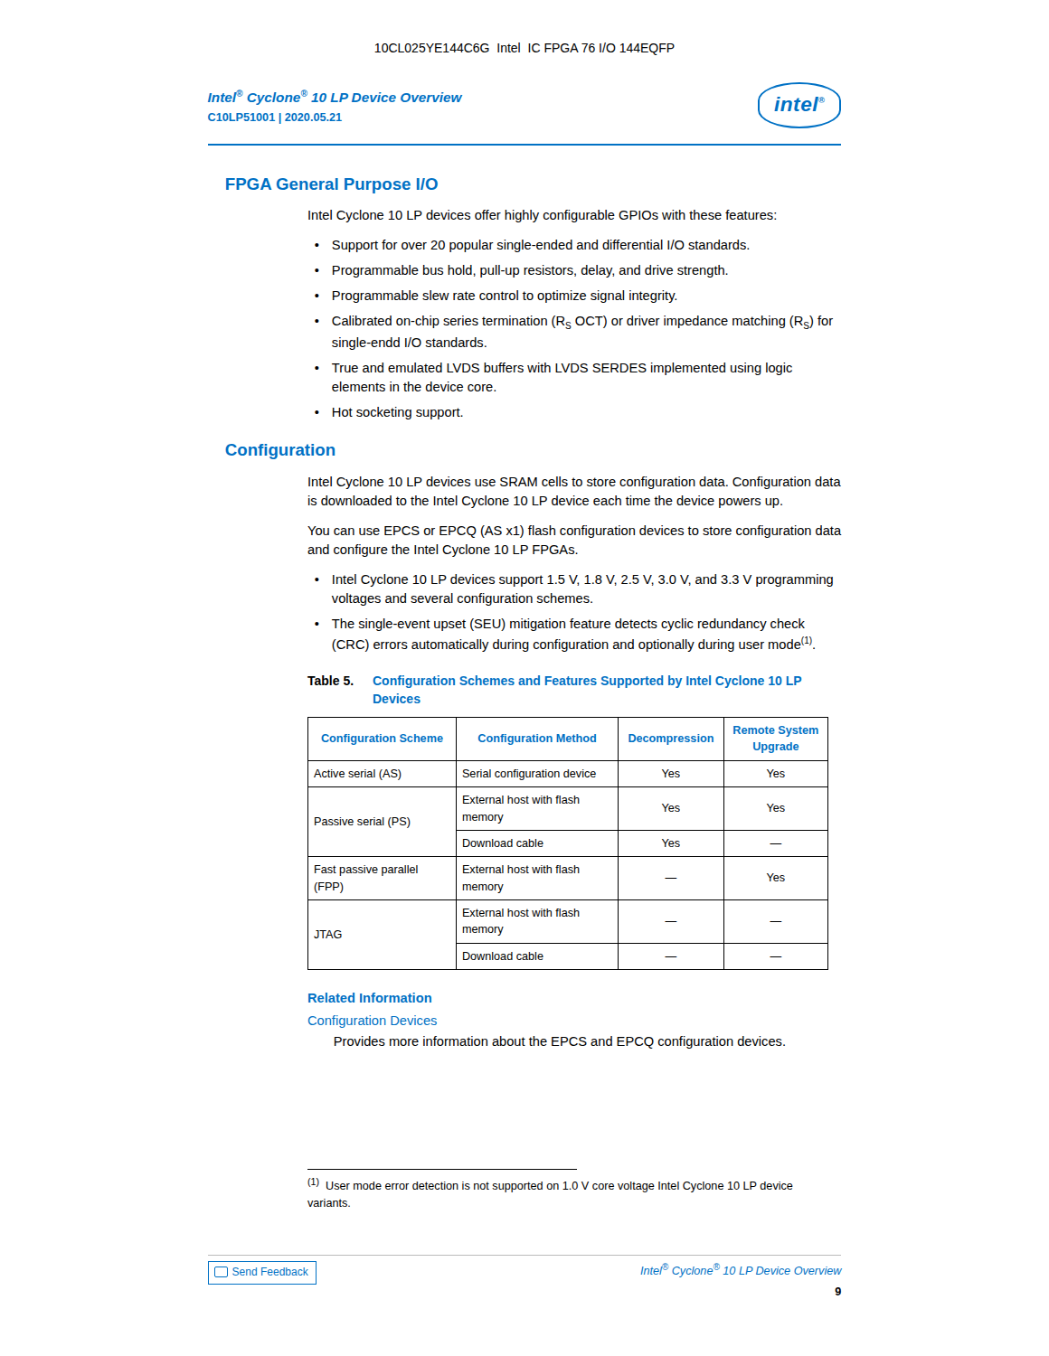10CL025YE144C6G Intel IC FPGA 76 I/O 144EQFP
Intel® Cyclone® 10 LP Device Overview
C10LP51001 | 2020.05.21
intel®
FPGA General Purpose I/O
Intel Cyclone 10 LP devices offer highly configurable GPIOs with these features:
Support for over 20 popular single-ended and differential I/O standards.
Programmable bus hold, pull-up resistors, delay, and drive strength.
Programmable slew rate control to optimize signal integrity.
Calibrated on-chip series termination (RS OCT) or driver impedance matching (RS) for single-endd I/O standards.
True and emulated LVDS buffers with LVDS SERDES implemented using logic elements in the device core.
Hot socketing support.
Configuration
Intel Cyclone 10 LP devices use SRAM cells to store configuration data. Configuration data is downloaded to the Intel Cyclone 10 LP device each time the device powers up.
You can use EPCS or EPCQ (AS x1) flash configuration devices to store configuration data and configure the Intel Cyclone 10 LP FPGAs.
Intel Cyclone 10 LP devices support 1.5 V, 1.8 V, 2.5 V, 3.0 V, and 3.3 V programming voltages and several configuration schemes.
The single-event upset (SEU) mitigation feature detects cyclic redundancy check (CRC) errors automatically during configuration and optionally during user mode(1).
Table 5. Configuration Schemes and Features Supported by Intel Cyclone 10 LP Devices
| Configuration Scheme | Configuration Method | Decompression | Remote System Upgrade |
| --- | --- | --- | --- |
| Active serial (AS) | Serial configuration device | Yes | Yes |
| Passive serial (PS) | External host with flash memory | Yes | Yes |
| Download cable | Yes | — |
| Fast passive parallel (FPP) | External host with flash memory | — | Yes |
| JTAG | External host with flash memory | — | — |
| Download cable | — | — |
Related Information
Configuration Devices
Provides more information about the EPCS and EPCQ configuration devices.
(1) User mode error detection is not supported on 1.0 V core voltage Intel Cyclone 10 LP device variants.
Send Feedback
Intel® Cyclone® 10 LP Device Overview
9